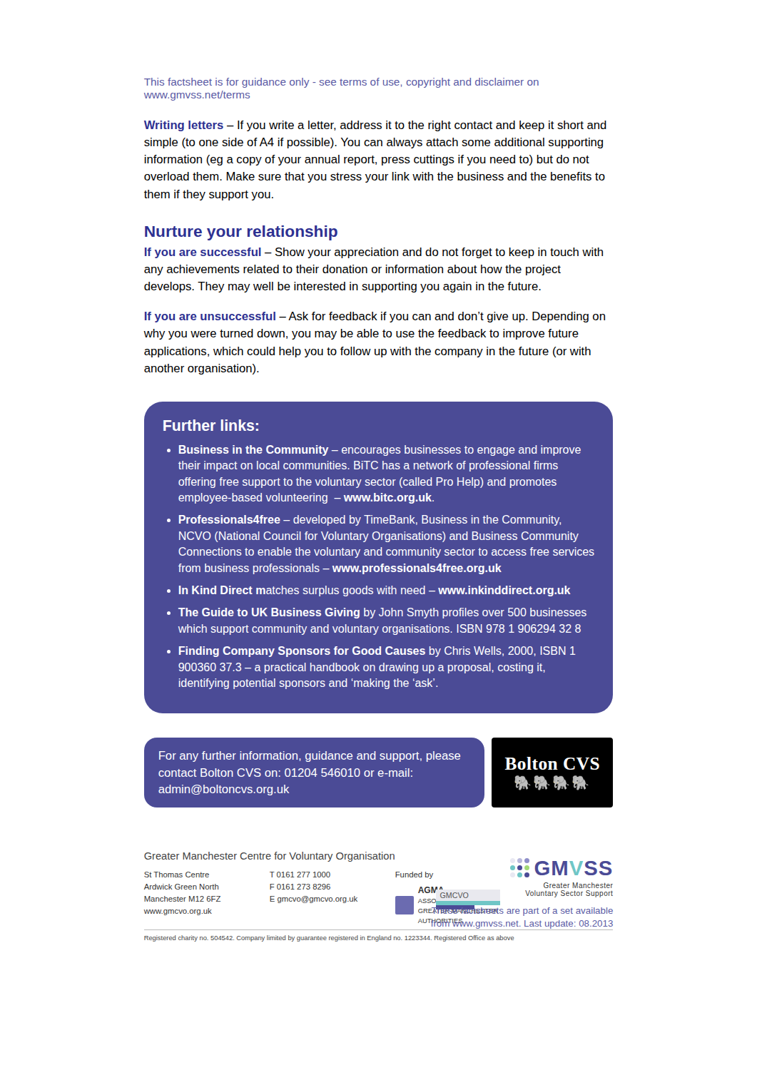This factsheet is for guidance only - see terms of use, copyright and disclaimer on www.gmvss.net/terms
Writing letters – If you write a letter, address it to the right contact and keep it short and simple (to one side of A4 if possible). You can always attach some additional supporting information (eg a copy of your annual report, press cuttings if you need to) but do not overload them. Make sure that you stress your link with the business and the benefits to them if they support you.
Nurture your relationship
If you are successful – Show your appreciation and do not forget to keep in touch with any achievements related to their donation or information about how the project develops. They may well be interested in supporting you again in the future.
If you are unsuccessful – Ask for feedback if you can and don’t give up. Depending on why you were turned down, you may be able to use the feedback to improve future applications, which could help you to follow up with the company in the future (or with another organisation).
Further links:
Business in the Community – encourages businesses to engage and improve their impact on local communities. BiTC has a network of professional firms offering free support to the voluntary sector (called Pro Help) and promotes employee-based volunteering – www.bitc.org.uk.
Professionals4free – developed by TimeBank, Business in the Community, NCVO (National Council for Voluntary Organisations) and Business Community Connections to enable the voluntary and community sector to access free services from business professionals – www.professionals4free.org.uk
In Kind Direct matches surplus goods with need – www.inkinddirect.org.uk
The Guide to UK Business Giving by John Smyth profiles over 500 businesses which support community and voluntary organisations. ISBN 978 1 906294 32 8
Finding Company Sponsors for Good Causes by Chris Wells, 2000, ISBN 1 900360 37.3 – a practical handbook on drawing up a proposal, costing it, identifying potential sponsors and ‘making the ‘ask’.
For any further information, guidance and support, please contact Bolton CVS on: 01204 546010 or e-mail: admin@boltoncvs.org.uk
Bolton CVS
🐘🐘🐘🐘
Greater Manchester Centre for Voluntary Organisation
St Thomas Centre
Ardwick Green North
Manchester M12 6FZ
www.gmcvo.org.uk
T 0161 277 1000
F 0161 273 8296
E gmcvo@gmcvo.org.uk
Funded by
AGMA
ASSOCIATION OF
GREATER MANCHESTER
AUTHORITIES
Registered charity no. 504542. Company limited by guarantee registered in England no. 1223344. Registered Office as above
GMCVO
GMVSS
Greater Manchester
Voluntary Sector Support
These factsheets are part of a set available
from www.gmvss.net. Last update: 08.2013